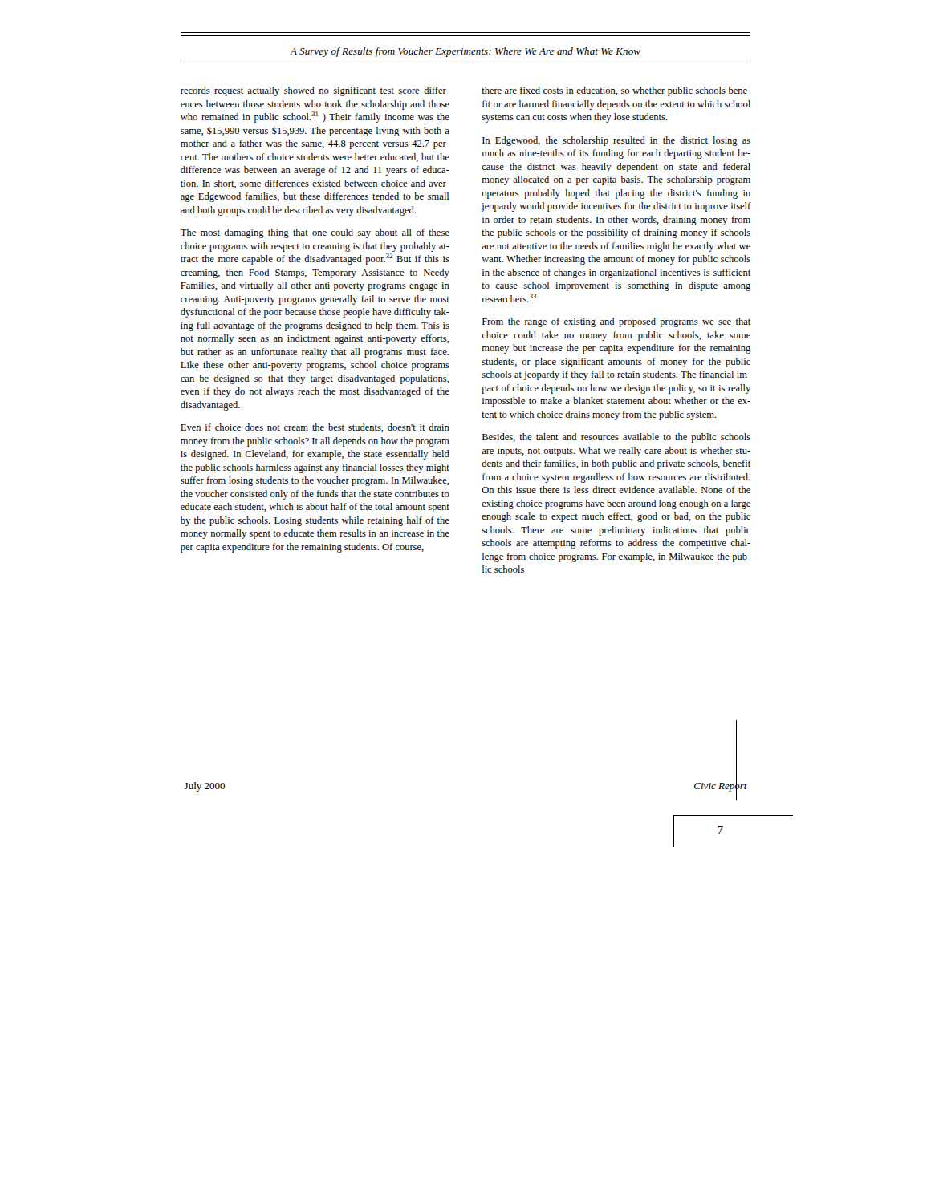A Survey of Results from Voucher Experiments: Where We Are and What We Know
records request actually showed no significant test score differences between those students who took the scholarship and those who remained in public school.31 ) Their family income was the same, $15,990 versus $15,939. The percentage living with both a mother and a father was the same, 44.8 percent versus 42.7 percent. The mothers of choice students were better educated, but the difference was between an average of 12 and 11 years of education. In short, some differences existed between choice and average Edgewood families, but these differences tended to be small and both groups could be described as very disadvantaged.
The most damaging thing that one could say about all of these choice programs with respect to creaming is that they probably attract the more capable of the disadvantaged poor.32 But if this is creaming, then Food Stamps, Temporary Assistance to Needy Families, and virtually all other anti-poverty programs engage in creaming. Anti-poverty programs generally fail to serve the most dysfunctional of the poor because those people have difficulty taking full advantage of the programs designed to help them. This is not normally seen as an indictment against anti-poverty efforts, but rather as an unfortunate reality that all programs must face. Like these other anti-poverty programs, school choice programs can be designed so that they target disadvantaged populations, even if they do not always reach the most disadvantaged of the disadvantaged.
Even if choice does not cream the best students, doesn't it drain money from the public schools? It all depends on how the program is designed. In Cleveland, for example, the state essentially held the public schools harmless against any financial losses they might suffer from losing students to the voucher program. In Milwaukee, the voucher consisted only of the funds that the state contributes to educate each student, which is about half of the total amount spent by the public schools. Losing students while retaining half of the money normally spent to educate them results in an increase in the per capita expenditure for the remaining students. Of course,
there are fixed costs in education, so whether public schools benefit or are harmed financially depends on the extent to which school systems can cut costs when they lose students.
In Edgewood, the scholarship resulted in the district losing as much as nine-tenths of its funding for each departing student because the district was heavily dependent on state and federal money allocated on a per capita basis. The scholarship program operators probably hoped that placing the district's funding in jeopardy would provide incentives for the district to improve itself in order to retain students. In other words, draining money from the public schools or the possibility of draining money if schools are not attentive to the needs of families might be exactly what we want. Whether increasing the amount of money for public schools in the absence of changes in organizational incentives is sufficient to cause school improvement is something in dispute among researchers.33
From the range of existing and proposed programs we see that choice could take no money from public schools, take some money but increase the per capita expenditure for the remaining students, or place significant amounts of money for the public schools at jeopardy if they fail to retain students. The financial impact of choice depends on how we design the policy, so it is really impossible to make a blanket statement about whether or the extent to which choice drains money from the public system.
Besides, the talent and resources available to the public schools are inputs, not outputs. What we really care about is whether students and their families, in both public and private schools, benefit from a choice system regardless of how resources are distributed. On this issue there is less direct evidence available. None of the existing choice programs have been around long enough on a large enough scale to expect much effect, good or bad, on the public schools. There are some preliminary indications that public schools are attempting reforms to address the competitive challenge from choice programs. For example, in Milwaukee the public schools
July 2000 Civic Report
7